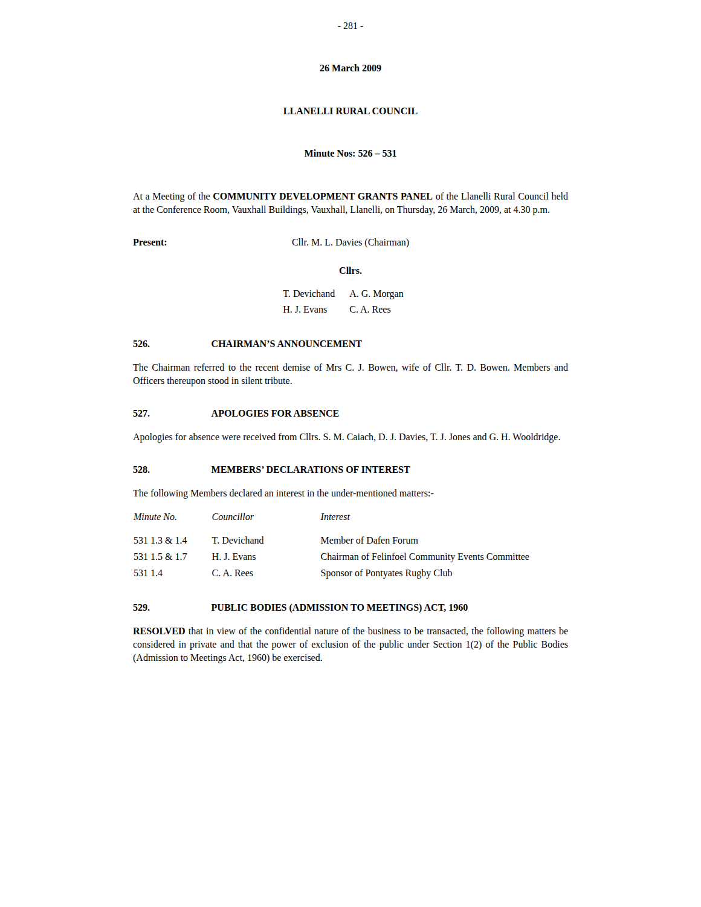- 281 -
26 March 2009
LLANELLI RURAL COUNCIL
Minute Nos: 526 – 531
At a Meeting of the COMMUNITY DEVELOPMENT GRANTS PANEL of the Llanelli Rural Council held at the Conference Room, Vauxhall Buildings, Vauxhall, Llanelli, on Thursday, 26 March, 2009, at 4.30 p.m.
Present:
Cllr. M. L. Davies (Chairman)
Cllrs.
| T. Devichand | A. G. Morgan |
| H. J. Evans | C. A. Rees |
526.
CHAIRMAN’S ANNOUNCEMENT
The Chairman referred to the recent demise of Mrs C. J. Bowen, wife of Cllr. T. D. Bowen. Members and Officers thereupon stood in silent tribute.
527.
APOLOGIES FOR ABSENCE
Apologies for absence were received from Cllrs. S. M. Caiach, D. J. Davies, T. J. Jones and G. H. Wooldridge.
528.
MEMBERS’ DECLARATIONS OF INTEREST
The following Members declared an interest in the under-mentioned matters:-
| Minute No. | Councillor | Interest |
| --- | --- | --- |
| 531 1.3 & 1.4 | T. Devichand | Member of Dafen Forum |
| 531 1.5 & 1.7 | H. J. Evans | Chairman of Felinfoel Community Events Committee |
| 531 1.4 | C. A. Rees | Sponsor of Pontyates Rugby Club |
529.
PUBLIC BODIES (ADMISSION TO MEETINGS) ACT, 1960
RESOLVED that in view of the confidential nature of the business to be transacted, the following matters be considered in private and that the power of exclusion of the public under Section 1(2) of the Public Bodies (Admission to Meetings Act, 1960) be exercised.